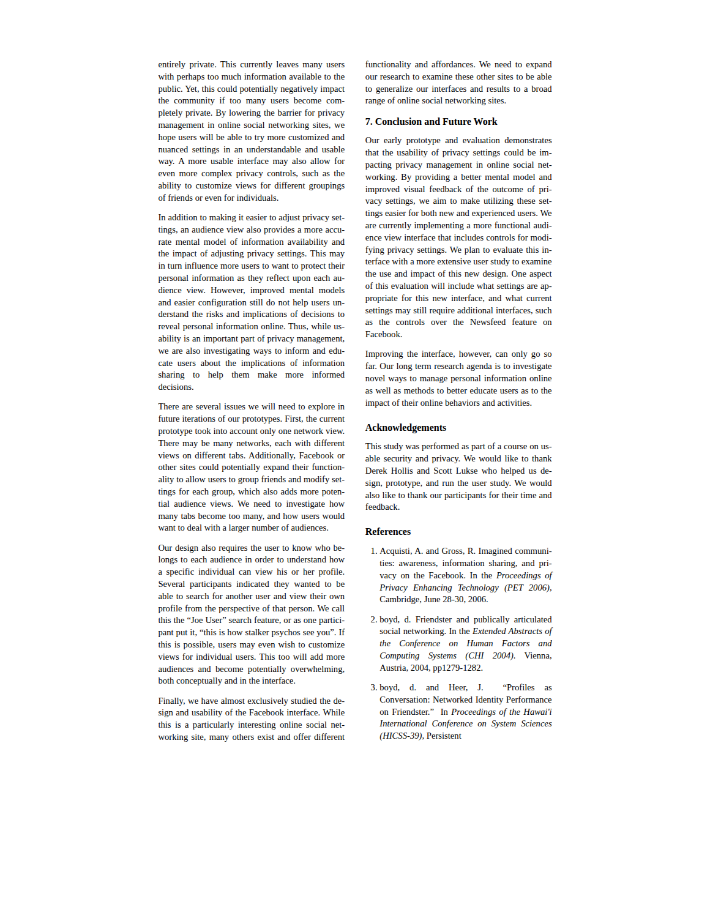entirely private. This currently leaves many users with perhaps too much information available to the public. Yet, this could potentially negatively impact the community if too many users become completely private. By lowering the barrier for privacy management in online social networking sites, we hope users will be able to try more customized and nuanced settings in an understandable and usable way. A more usable interface may also allow for even more complex privacy controls, such as the ability to customize views for different groupings of friends or even for individuals.
In addition to making it easier to adjust privacy settings, an audience view also provides a more accurate mental model of information availability and the impact of adjusting privacy settings. This may in turn influence more users to want to protect their personal information as they reflect upon each audience view. However, improved mental models and easier configuration still do not help users understand the risks and implications of decisions to reveal personal information online. Thus, while usability is an important part of privacy management, we are also investigating ways to inform and educate users about the implications of information sharing to help them make more informed decisions.
There are several issues we will need to explore in future iterations of our prototypes. First, the current prototype took into account only one network view. There may be many networks, each with different views on different tabs. Additionally, Facebook or other sites could potentially expand their functionality to allow users to group friends and modify settings for each group, which also adds more potential audience views. We need to investigate how many tabs become too many, and how users would want to deal with a larger number of audiences.
Our design also requires the user to know who belongs to each audience in order to understand how a specific individual can view his or her profile. Several participants indicated they wanted to be able to search for another user and view their own profile from the perspective of that person. We call this the “Joe User” search feature, or as one participant put it, “this is how stalker psychos see you”. If this is possible, users may even wish to customize views for individual users. This too will add more audiences and become potentially overwhelming, both conceptually and in the interface.
Finally, we have almost exclusively studied the design and usability of the Facebook interface. While this is a particularly interesting online social networking site, many others exist and offer different functionality and affordances. We need to expand our research to examine these other sites to be able to generalize our interfaces and results to a broad range of online social networking sites.
7. Conclusion and Future Work
Our early prototype and evaluation demonstrates that the usability of privacy settings could be impacting privacy management in online social networking. By providing a better mental model and improved visual feedback of the outcome of privacy settings, we aim to make utilizing these settings easier for both new and experienced users. We are currently implementing a more functional audience view interface that includes controls for modifying privacy settings. We plan to evaluate this interface with a more extensive user study to examine the use and impact of this new design. One aspect of this evaluation will include what settings are appropriate for this new interface, and what current settings may still require additional interfaces, such as the controls over the Newsfeed feature on Facebook.
Improving the interface, however, can only go so far. Our long term research agenda is to investigate novel ways to manage personal information online as well as methods to better educate users as to the impact of their online behaviors and activities.
Acknowledgements
This study was performed as part of a course on usable security and privacy. We would like to thank Derek Hollis and Scott Lukse who helped us design, prototype, and run the user study. We would also like to thank our participants for their time and feedback.
References
Acquisti, A. and Gross, R. Imagined communities: awareness, information sharing, and privacy on the Facebook. In the Proceedings of Privacy Enhancing Technology (PET 2006), Cambridge, June 28-30, 2006.
boyd, d. Friendster and publically articulated social networking. In the Extended Abstracts of the Conference on Human Factors and Computing Systems (CHI 2004). Vienna, Austria, 2004, pp1279-1282.
boyd, d. and Heer, J. “Profiles as Conversation: Networked Identity Performance on Friendster.” In Proceedings of the Hawai'i International Conference on System Sciences (HICSS-39), Persistent